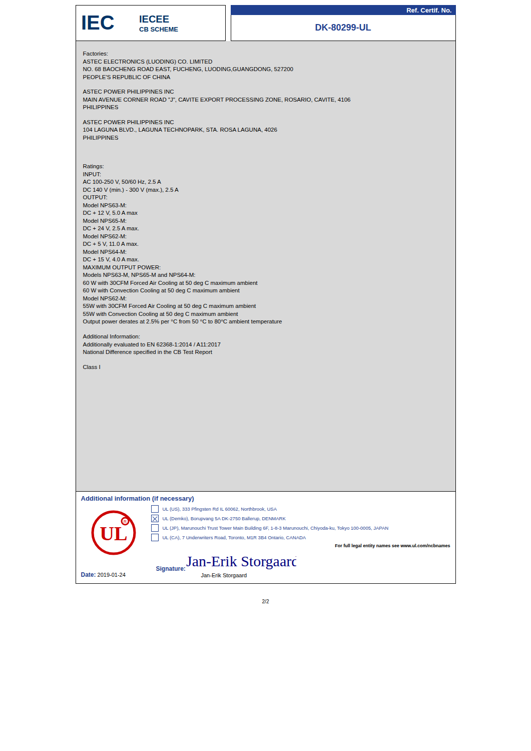Ref. Certif. No.
DK-80299-UL
Factories:
ASTEC ELECTRONICS (LUODING) CO. LIMITED
NO. 68 BAOCHENG ROAD EAST, FUCHENG, LUODING,GUANGDONG, 527200
PEOPLE'S REPUBLIC OF CHINA
ASTEC POWER PHILIPPINES INC
MAIN AVENUE CORNER ROAD "J", CAVITE EXPORT PROCESSING ZONE, ROSARIO, CAVITE, 4106
PHILIPPINES
ASTEC POWER PHILIPPINES INC
104 LAGUNA BLVD., LAGUNA TECHNOPARK, STA. ROSA LAGUNA, 4026
PHILIPPINES
Ratings:
INPUT:
AC 100-250 V, 50/60 Hz, 2.5 A
DC 140 V (min.) - 300 V (max.), 2.5 A
OUTPUT:
Model NPS63-M:
DC + 12 V, 5.0 A max
Model NPS65-M:
DC + 24 V, 2.5 A max.
Model NPS62-M:
DC + 5 V, 11.0 A max.
Model NPS64-M:
DC + 15 V, 4.0 A max.
MAXIMUM OUTPUT POWER:
Models NPS63-M, NPS65-M and NPS64-M:
60 W with 30CFM Forced Air Cooling at 50 deg C maximum ambient
60 W with Convection Cooling at 50 deg C maximum ambient
Model NPS62-M:
55W with 30CFM Forced Air Cooling at 50 deg C maximum ambient
55W with Convection Cooling at 50 deg C maximum ambient
Output power derates at 2.5% per °C from 50 °C to 80°C ambient temperature
Additional Information:
Additionally evaluated to EN 62368-1:2014 / A11:2017
National Difference specified in the CB Test Report
Class I
Additional information (if necessary)
UL (US), 333 Pfingsten Rd IL 60062, Northbrook, USA
UL (Demko), Borupvang 5A DK-2750 Ballerup, DENMARK
UL (JP), Marunouchi Trust Tower Main Building 6F, 1-8-3 Marunouchi, Chiyoda-ku, Tokyo 100-0005, JAPAN
UL (CA), 7 Underwriters Road, Toronto, M1R 3B4 Ontario, CANADA
For full legal entity names see www.ul.com/ncbnames
Date: 2019-01-24
Signature:
Jan-Erik Storgaard
2/2